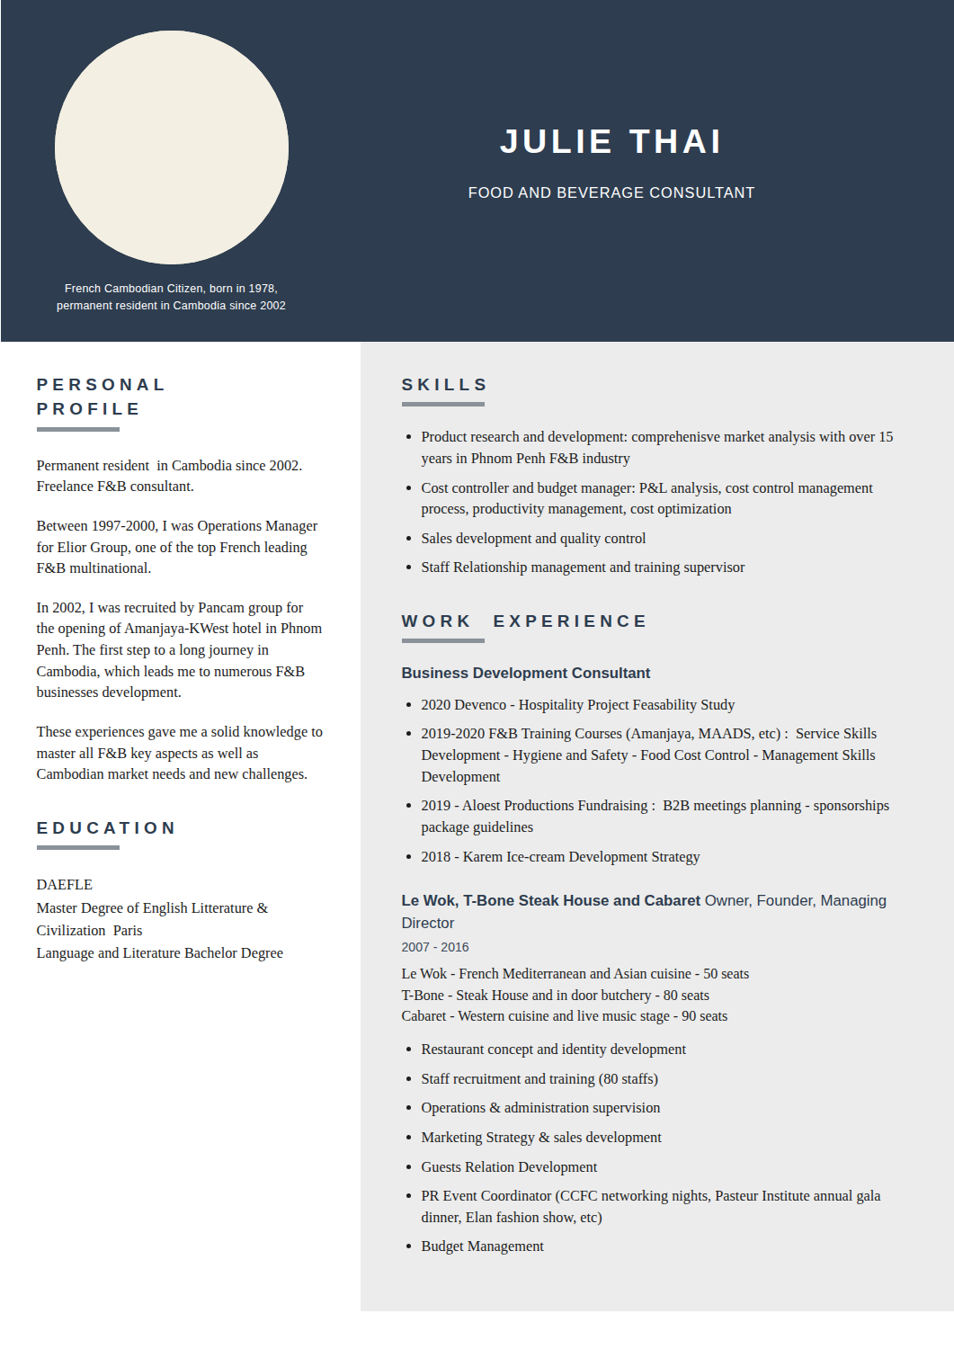French Cambodian Citizen, born in 1978,
permanent resident in Cambodia since 2002
JULIE THAI
FOOD AND BEVERAGE CONSULTANT
Personal
Profile
Permanent resident in Cambodia since 2002. Freelance F&B consultant.
Between 1997-2000, I was Operations Manager for Elior Group, one of the top French leading F&B multinational.
In 2002, I was recruited by Pancam group for the opening of Amanjaya-KWest hotel in Phnom Penh. The first step to a long journey in Cambodia, which leads me to numerous F&B businesses development.
These experiences gave me a solid knowledge to master all F&B key aspects as well as Cambodian market needs and new challenges.
Education
DAEFLE
Master Degree of English Litterature & Civilization Paris
Language and Literature Bachelor Degree
Skills
Product research and development: comprehenisve market analysis with over 15 years in Phnom Penh F&B industry
Cost controller and budget manager: P&L analysis, cost control management process, productivity management, cost optimization
Sales development and quality control
Staff Relationship management and training supervisor
Work Experience
Business Development Consultant
2020 Devenco - Hospitality Project Feasability Study
2019-2020 F&B Training Courses (Amanjaya, MAADS, etc) : Service Skills Development - Hygiene and Safety - Food Cost Control - Management Skills Development
2019 - Aloest Productions Fundraising : B2B meetings planning - sponsorships package guidelines
2018 - Karem Ice-cream Development Strategy
Le Wok, T-Bone Steak House and Cabaret Owner, Founder, Managing Director
2007 - 2016
Le Wok - French Mediterranean and Asian cuisine - 50 seats T-Bone - Steak House and in door butchery - 80 seats Cabaret - Western cuisine and live music stage - 90 seats
Restaurant concept and identity development
Staff recruitment and training (80 staffs)
Operations & administration supervision
Marketing Strategy & sales development
Guests Relation Development
PR Event Coordinator (CCFC networking nights, Pasteur Institute annual gala dinner, Elan fashion show, etc)
Budget Management